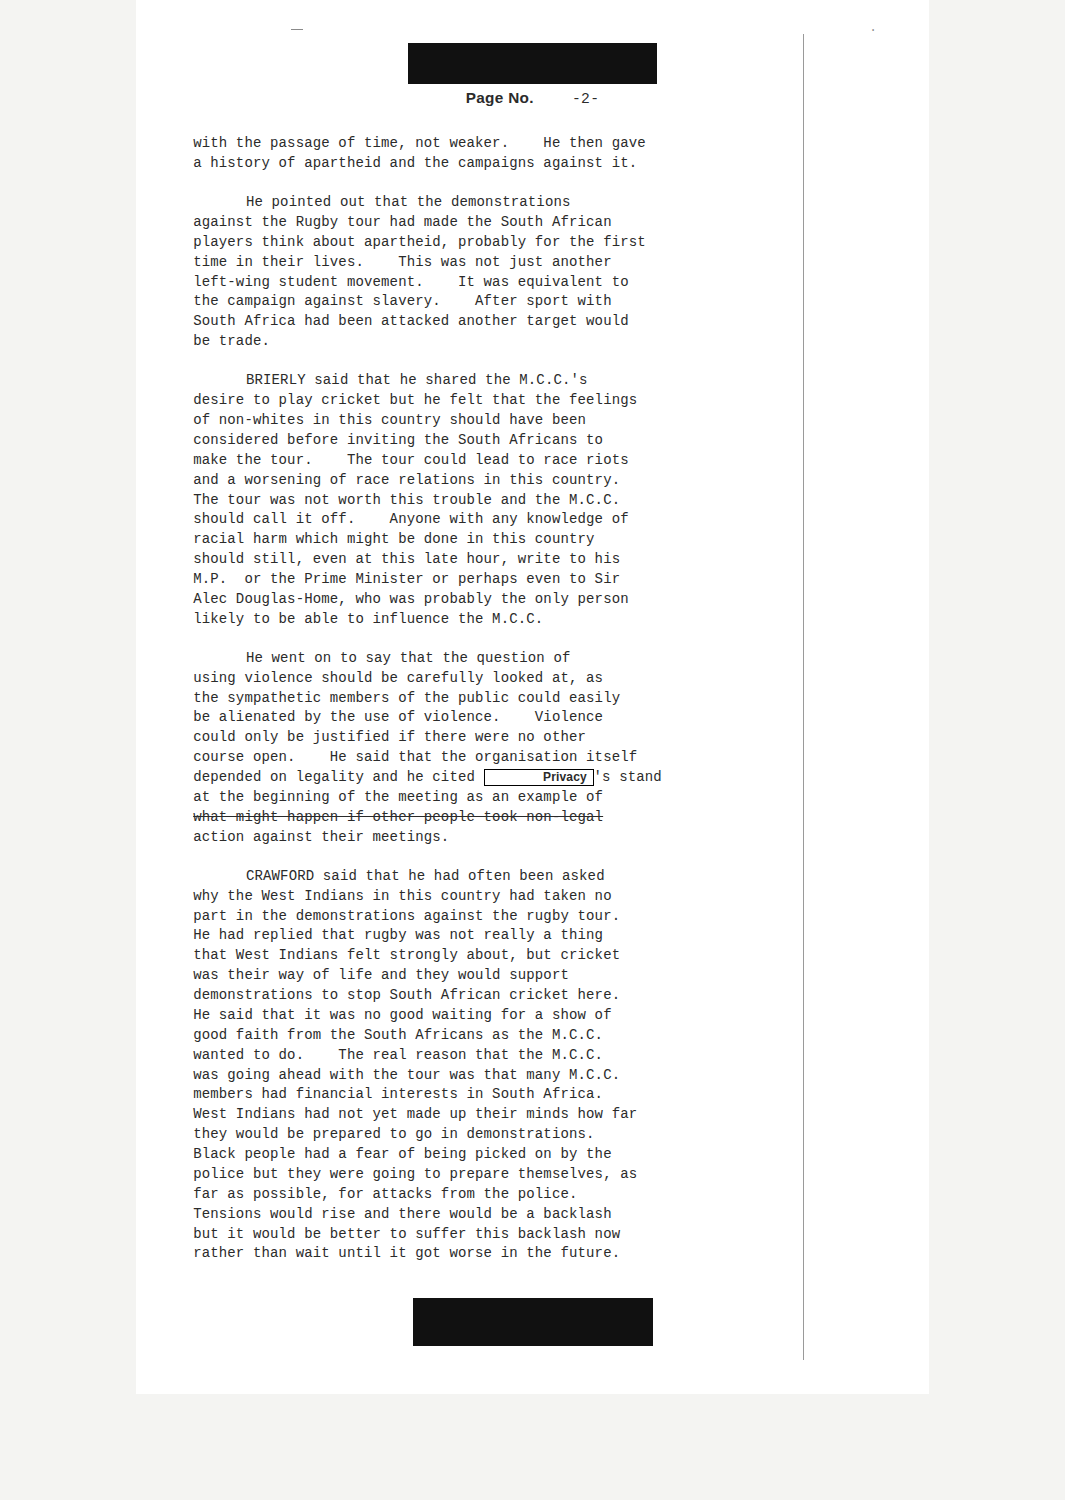.
Page No. -2-
with the passage of time, not weaker. He then gave a history of apartheid and the campaigns against it.
He pointed out that the demonstrations against the Rugby tour had made the South African players think about apartheid, probably for the first time in their lives. This was not just another left-wing student movement. It was equivalent to the campaign against slavery. After sport with South Africa had been attacked another target would be trade.
BRIERLY said that he shared the M.C.C.'s desire to play cricket but he felt that the feelings of non-whites in this country should have been considered before inviting the South Africans to make the tour. The tour could lead to race riots and a worsening of race relations in this country. The tour was not worth this trouble and the M.C.C. should call it off. Anyone with any knowledge of racial harm which might be done in this country should still, even at this late hour, write to his M.P. or the Prime Minister or perhaps even to Sir Alec Douglas-Home, who was probably the only person likely to be able to influence the M.C.C.
He went on to say that the question of using violence should be carefully looked at, as the sympathetic members of the public could easily be alienated by the use of violence. Violence could only be justified if there were no other course open. He said that the organisation itself depended on legality and he cited Privacy's stand at the beginning of the meeting as an example of what might happen if other people took non-legal action against their meetings.
CRAWFORD said that he had often been asked why the West Indians in this country had taken no part in the demonstrations against the rugby tour. He had replied that rugby was not really a thing that West Indians felt strongly about, but cricket was their way of life and they would support demonstrations to stop South African cricket here. He said that it was no good waiting for a show of good faith from the South Africans as the M.C.C. wanted to do. The real reason that the M.C.C. was going ahead with the tour was that many M.C.C. members had financial interests in South Africa. West Indians had not yet made up their minds how far they would be prepared to go in demonstrations. Black people had a fear of being picked on by the police but they were going to prepare themselves, as far as possible, for attacks from the police. Tensions would rise and there would be a backlash but it would be better to suffer this backlash now rather than wait until it got worse in the future.